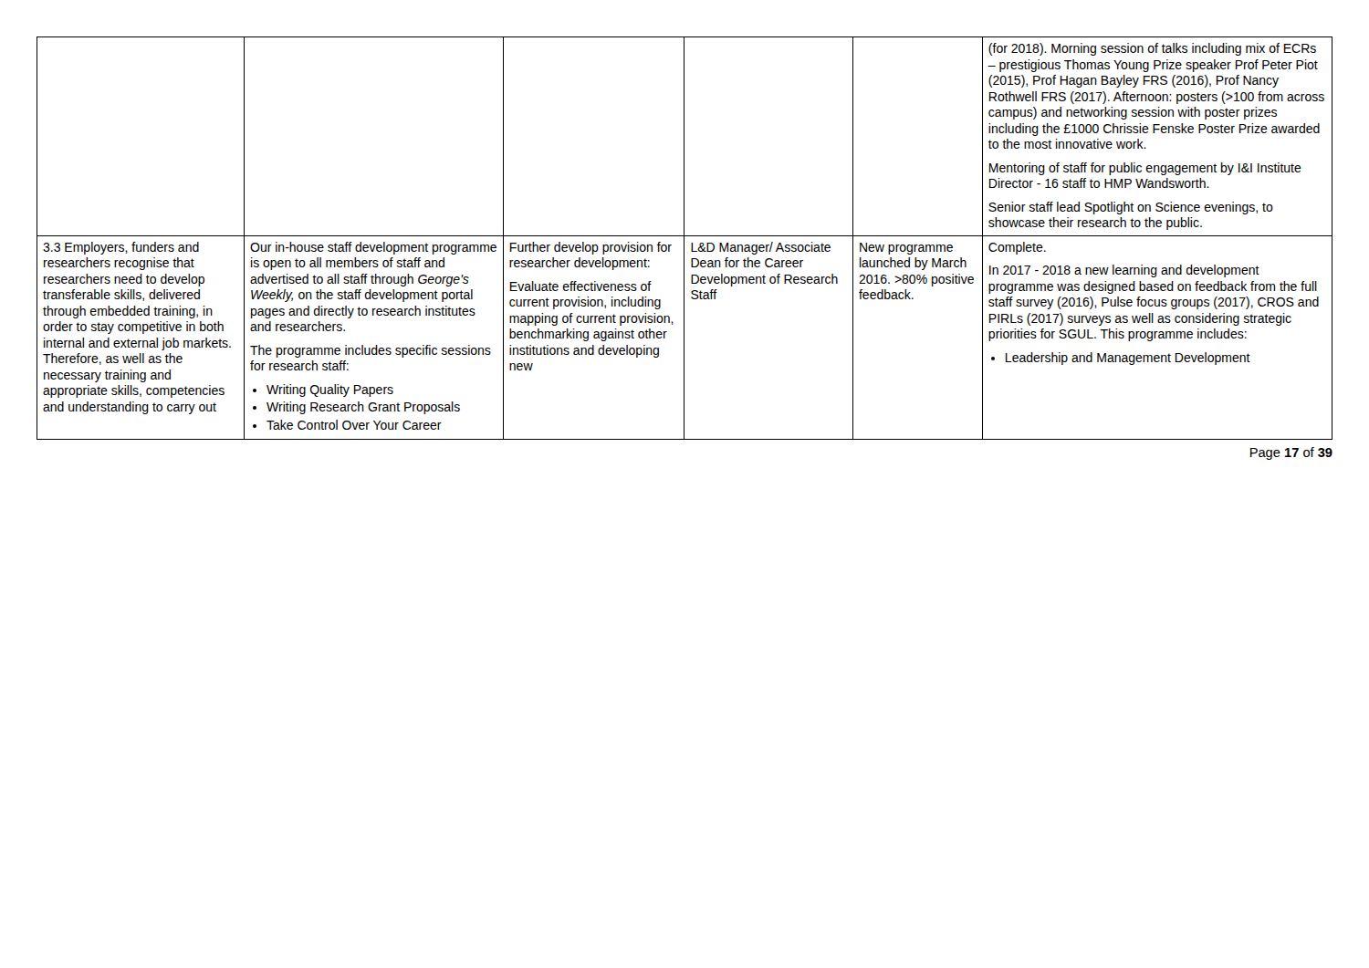| | | | | | (for 2018). Morning session of talks including mix of ECRs – prestigious Thomas Young Prize speaker Prof Peter Piot (2015), Prof Hagan Bayley FRS (2016), Prof Nancy Rothwell FRS (2017). Afternoon: posters (>100 from across campus) and networking session with poster prizes including the £1000 Chrissie Fenske Poster Prize awarded to the most innovative work. Mentoring of staff for public engagement by I&I Institute Director - 16 staff to HMP Wandsworth. Senior staff lead Spotlight on Science evenings, to showcase their research to the public. |
| 3.3 Employers, funders and researchers recognise that researchers need to develop transferable skills, delivered through embedded training, in order to stay competitive in both internal and external job markets. Therefore, as well as the necessary training and appropriate skills, competencies and understanding to carry out | Our in-house staff development programme is open to all members of staff and advertised to all staff through George's Weekly, on the staff development portal pages and directly to research institutes and researchers. The programme includes specific sessions for research staff: Writing Quality Papers Writing Research Grant Proposals Take Control Over Your Career | Further develop provision for researcher development: Evaluate effectiveness of current provision, including mapping of current provision, benchmarking against other institutions and developing new | L&D Manager/ Associate Dean for the Career Development of Research Staff | New programme launched by March 2016. >80% positive feedback. | Complete. In 2017 - 2018 a new learning and development programme was designed based on feedback from the full staff survey (2016), Pulse focus groups (2017), CROS and PIRLs (2017) surveys as well as considering strategic priorities for SGUL. This programme includes: Leadership and Management Development |
Page 17 of 39